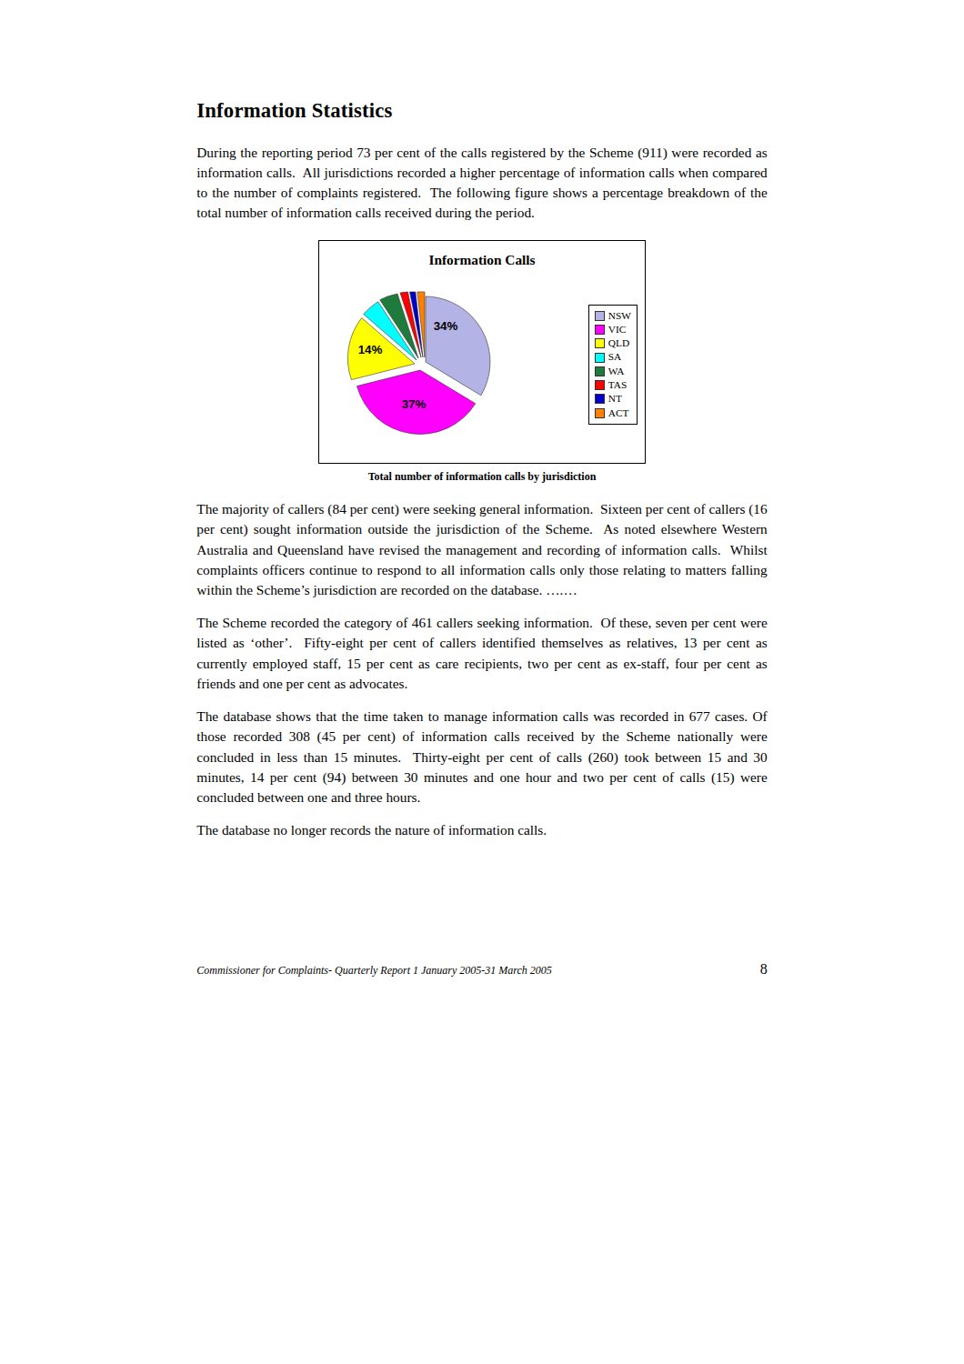Information Statistics
During the reporting period 73 per cent of the calls registered by the Scheme (911) were recorded as information calls. All jurisdictions recorded a higher percentage of information calls when compared to the number of complaints registered. The following figure shows a percentage breakdown of the total number of information calls received during the period.
Information Calls
34% 37% 14%
NSW
VIC
QLD
SA
WA
TAS
NT
ACT
Total number of information calls by jurisdiction
The majority of callers (84 per cent) were seeking general information. Sixteen per cent of callers (16 per cent) sought information outside the jurisdiction of the Scheme. As noted elsewhere Western Australia and Queensland have revised the management and recording of information calls. Whilst complaints officers continue to respond to all information calls only those relating to matters falling within the Scheme’s jurisdiction are recorded on the database. ….…
The Scheme recorded the category of 461 callers seeking information. Of these, seven per cent were listed as ‘other’. Fifty-eight per cent of callers identified themselves as relatives, 13 per cent as currently employed staff, 15 per cent as care recipients, two per cent as ex-staff, four per cent as friends and one per cent as advocates.
The database shows that the time taken to manage information calls was recorded in 677 cases. Of those recorded 308 (45 per cent) of information calls received by the Scheme nationally were concluded in less than 15 minutes. Thirty-eight per cent of calls (260) took between 15 and 30 minutes, 14 per cent (94) between 30 minutes and one hour and two per cent of calls (15) were concluded between one and three hours.
The database no longer records the nature of information calls.
Commissioner for Complaints- Quarterly Report 1 January 2005-31 March 2005 8